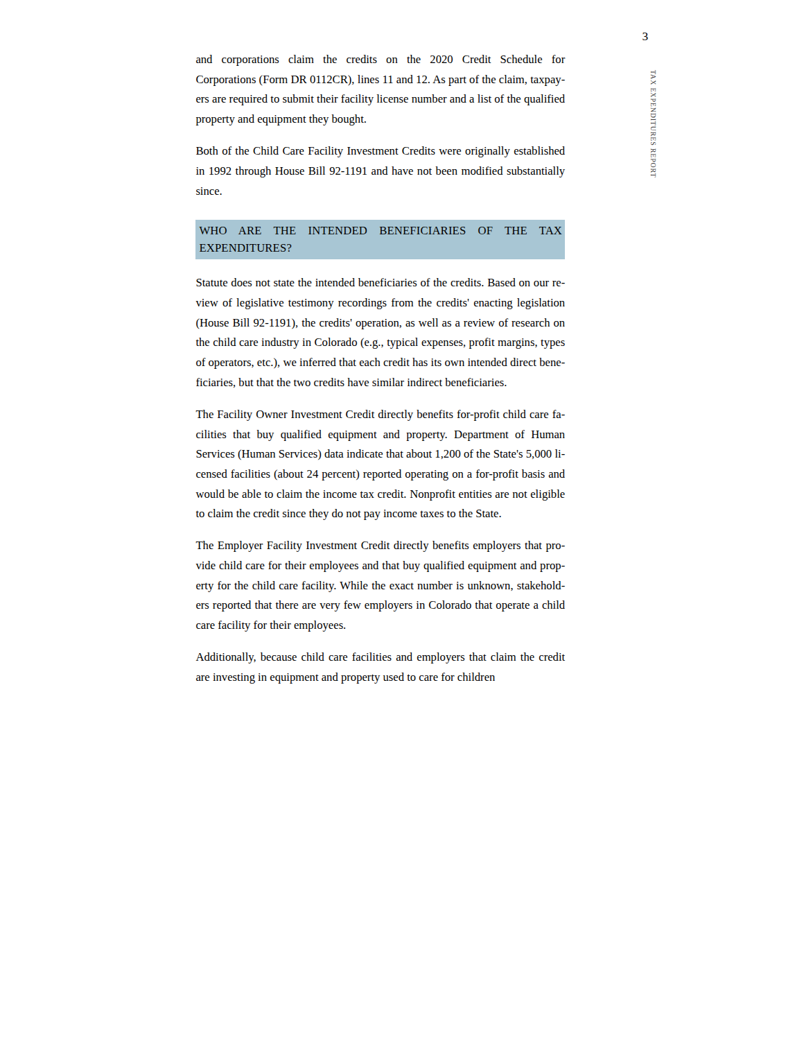3
Tax Expenditures Report
and corporations claim the credits on the 2020 Credit Schedule for Corporations (Form DR 0112CR), lines 11 and 12. As part of the claim, taxpayers are required to submit their facility license number and a list of the qualified property and equipment they bought.
Both of the Child Care Facility Investment Credits were originally established in 1992 through House Bill 92-1191 and have not been modified substantially since.
Who are the intended beneficiaries of the tax expenditures?
Statute does not state the intended beneficiaries of the credits. Based on our review of legislative testimony recordings from the credits' enacting legislation (House Bill 92-1191), the credits' operation, as well as a review of research on the child care industry in Colorado (e.g., typical expenses, profit margins, types of operators, etc.), we inferred that each credit has its own intended direct beneficiaries, but that the two credits have similar indirect beneficiaries.
The Facility Owner Investment Credit directly benefits for-profit child care facilities that buy qualified equipment and property. Department of Human Services (Human Services) data indicate that about 1,200 of the State's 5,000 licensed facilities (about 24 percent) reported operating on a for-profit basis and would be able to claim the income tax credit. Nonprofit entities are not eligible to claim the credit since they do not pay income taxes to the State.
The Employer Facility Investment Credit directly benefits employers that provide child care for their employees and that buy qualified equipment and property for the child care facility. While the exact number is unknown, stakeholders reported that there are very few employers in Colorado that operate a child care facility for their employees.
Additionally, because child care facilities and employers that claim the credit are investing in equipment and property used to care for children